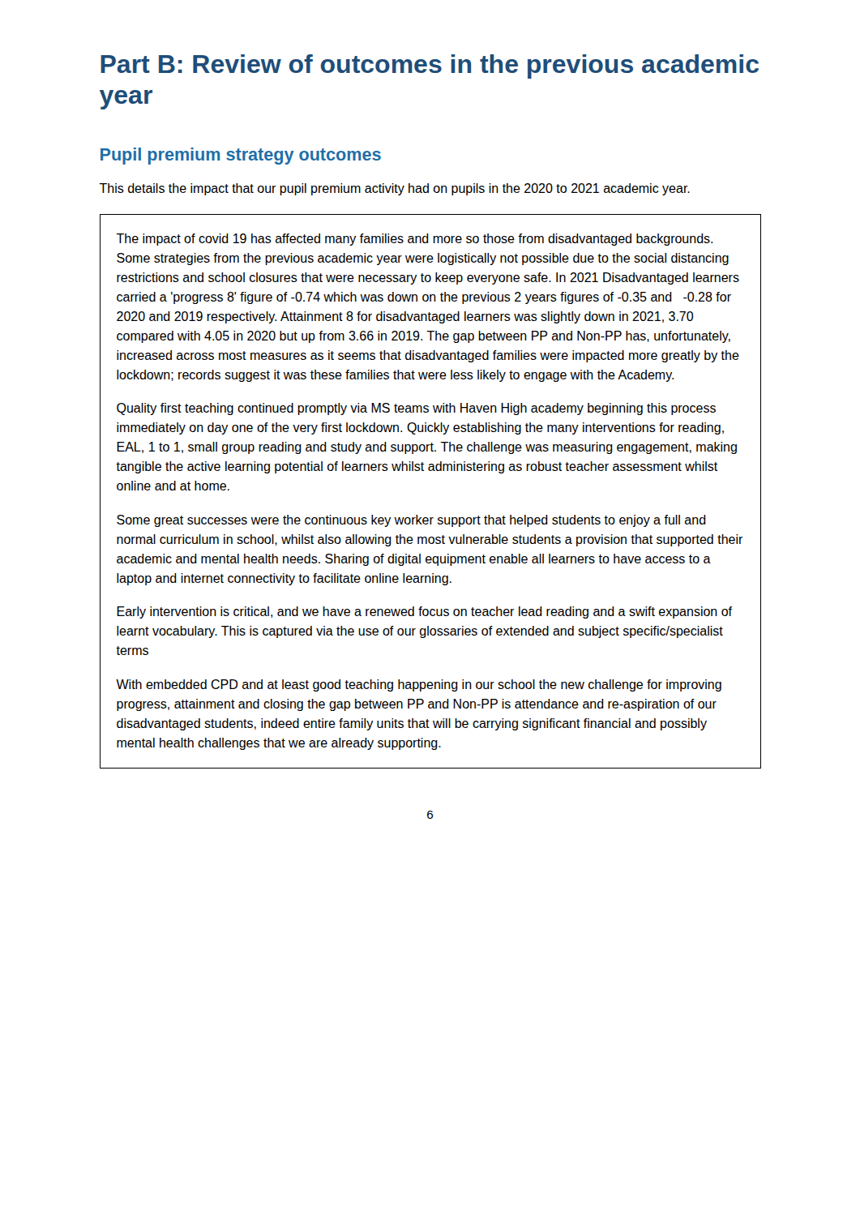Part B: Review of outcomes in the previous academic year
Pupil premium strategy outcomes
This details the impact that our pupil premium activity had on pupils in the 2020 to 2021 academic year.
The impact of covid 19 has affected many families and more so those from disadvantaged backgrounds. Some strategies from the previous academic year were logistically not possible due to the social distancing restrictions and school closures that were necessary to keep everyone safe. In 2021 Disadvantaged learners carried a 'progress 8' figure of -0.74 which was down on the previous 2 years figures of -0.35 and -0.28 for 2020 and 2019 respectively. Attainment 8 for disadvantaged learners was slightly down in 2021, 3.70 compared with 4.05 in 2020 but up from 3.66 in 2019. The gap between PP and Non-PP has, unfortunately, increased across most measures as it seems that disadvantaged families were impacted more greatly by the lockdown; records suggest it was these families that were less likely to engage with the Academy.
Quality first teaching continued promptly via MS teams with Haven High academy beginning this process immediately on day one of the very first lockdown. Quickly establishing the many interventions for reading, EAL, 1 to 1, small group reading and study and support. The challenge was measuring engagement, making tangible the active learning potential of learners whilst administering as robust teacher assessment whilst online and at home.
Some great successes were the continuous key worker support that helped students to enjoy a full and normal curriculum in school, whilst also allowing the most vulnerable students a provision that supported their academic and mental health needs. Sharing of digital equipment enable all learners to have access to a laptop and internet connectivity to facilitate online learning.
Early intervention is critical, and we have a renewed focus on teacher lead reading and a swift expansion of learnt vocabulary. This is captured via the use of our glossaries of extended and subject specific/specialist terms
With embedded CPD and at least good teaching happening in our school the new challenge for improving progress, attainment and closing the gap between PP and Non-PP is attendance and re-aspiration of our disadvantaged students, indeed entire family units that will be carrying significant financial and possibly mental health challenges that we are already supporting.
6